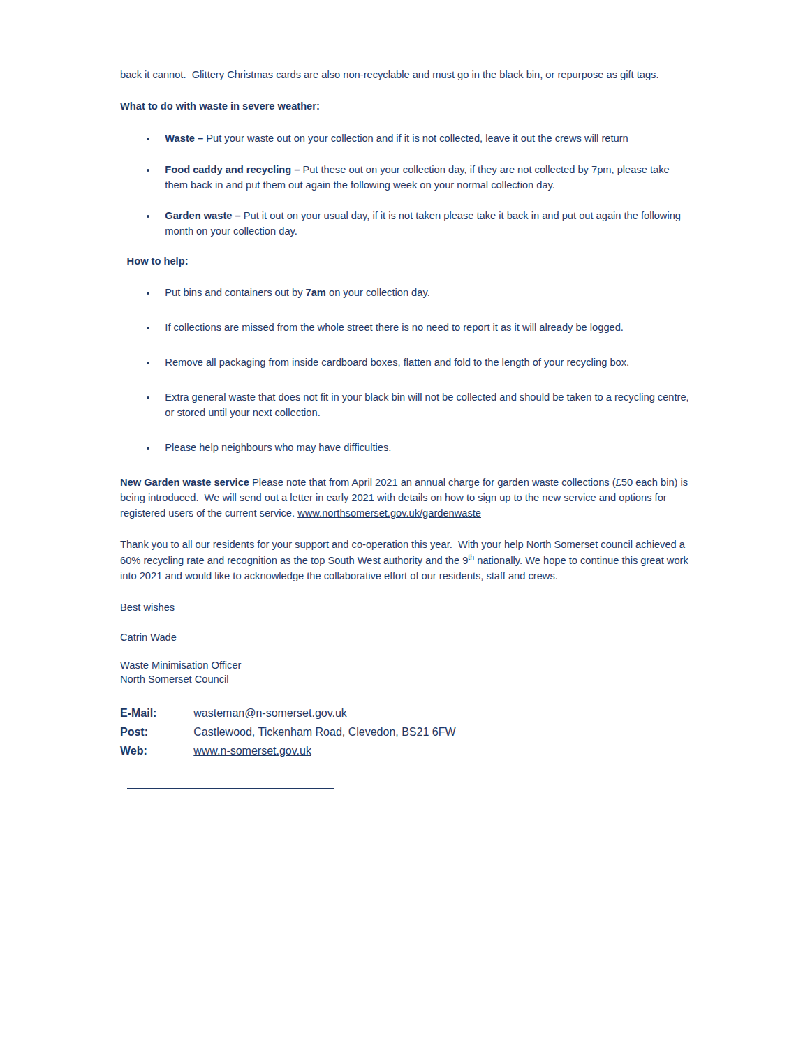back it cannot. Glittery Christmas cards are also non-recyclable and must go in the black bin, or repurpose as gift tags.
What to do with waste in severe weather:
Waste – Put your waste out on your collection and if it is not collected, leave it out the crews will return
Food caddy and recycling – Put these out on your collection day, if they are not collected by 7pm, please take them back in and put them out again the following week on your normal collection day.
Garden waste – Put it out on your usual day, if it is not taken please take it back in and put out again the following month on your collection day.
How to help:
Put bins and containers out by 7am on your collection day.
If collections are missed from the whole street there is no need to report it as it will already be logged.
Remove all packaging from inside cardboard boxes, flatten and fold to the length of your recycling box.
Extra general waste that does not fit in your black bin will not be collected and should be taken to a recycling centre, or stored until your next collection.
Please help neighbours who may have difficulties.
New Garden waste service Please note that from April 2021 an annual charge for garden waste collections (£50 each bin) is being introduced. We will send out a letter in early 2021 with details on how to sign up to the new service and options for registered users of the current service. www.northsomerset.gov.uk/gardenwaste
Thank you to all our residents for your support and co-operation this year. With your help North Somerset council achieved a 60% recycling rate and recognition as the top South West authority and the 9th nationally. We hope to continue this great work into 2021 and would like to acknowledge the collaborative effort of our residents, staff and crews.
Best wishes
Catrin Wade
Waste Minimisation Officer
North Somerset Council
| E-Mail: | wasteman@n-somerset.gov.uk |
| Post: | Castlewood, Tickenham Road, Clevedon, BS21 6FW |
| Web: | www.n-somerset.gov.uk |